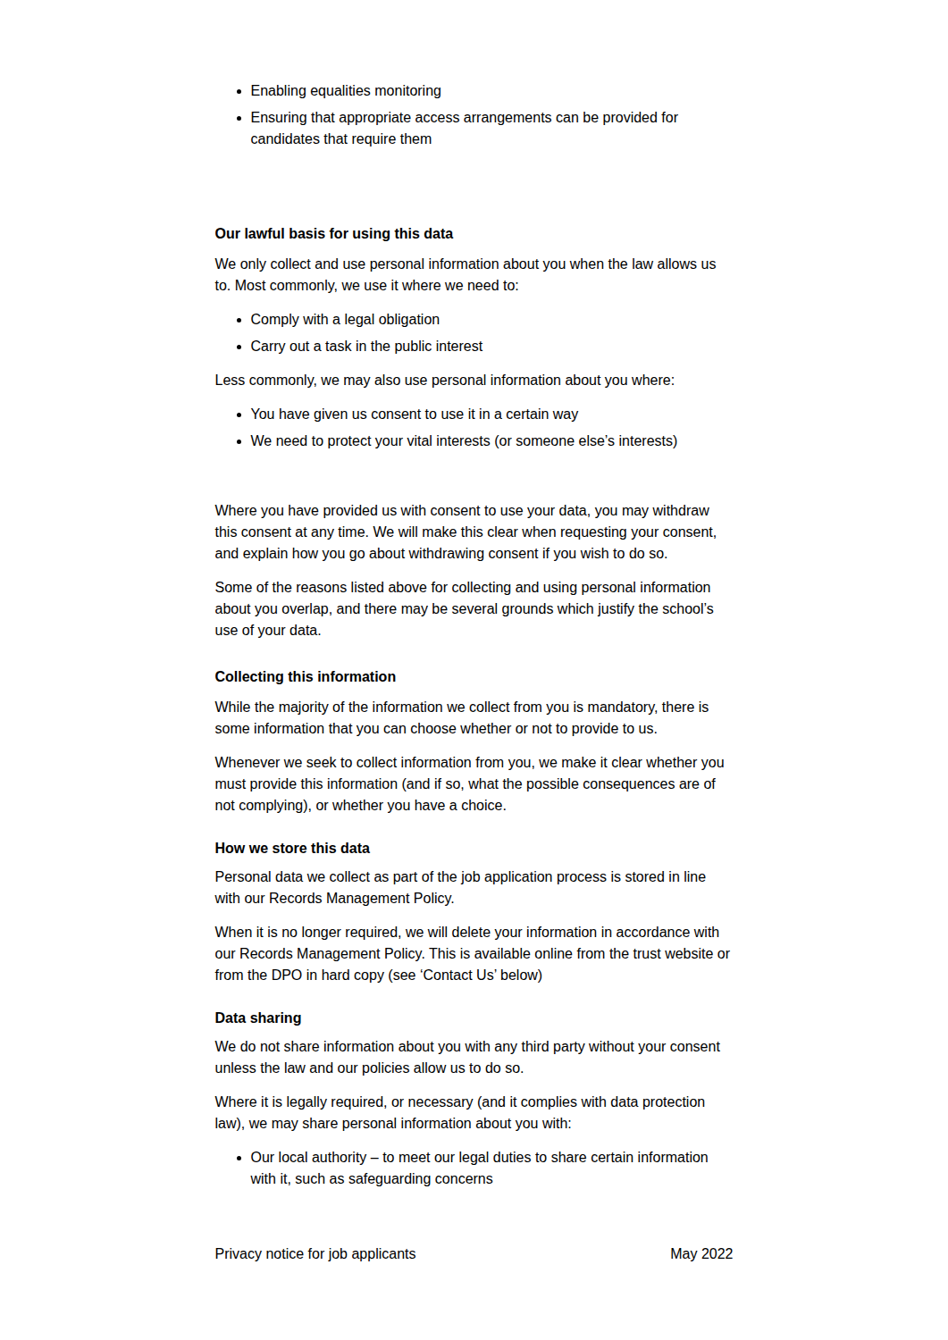Enabling equalities monitoring
Ensuring that appropriate access arrangements can be provided for candidates that require them
Our lawful basis for using this data
We only collect and use personal information about you when the law allows us to. Most commonly, we use it where we need to:
Comply with a legal obligation
Carry out a task in the public interest
Less commonly, we may also use personal information about you where:
You have given us consent to use it in a certain way
We need to protect your vital interests (or someone else’s interests)
Where you have provided us with consent to use your data, you may withdraw this consent at any time. We will make this clear when requesting your consent, and explain how you go about withdrawing consent if you wish to do so.
Some of the reasons listed above for collecting and using personal information about you overlap, and there may be several grounds which justify the school’s use of your data.
Collecting this information
While the majority of the information we collect from you is mandatory, there is some information that you can choose whether or not to provide to us.
Whenever we seek to collect information from you, we make it clear whether you must provide this information (and if so, what the possible consequences are of not complying), or whether you have a choice.
How we store this data
Personal data we collect as part of the job application process is stored in line with our Records Management Policy.
When it is no longer required, we will delete your information in accordance with our Records Management Policy. This is available online from the trust website or from the DPO in hard copy (see ‘Contact Us’ below)
Data sharing
We do not share information about you with any third party without your consent unless the law and our policies allow us to do so.
Where it is legally required, or necessary (and it complies with data protection law), we may share personal information about you with:
Our local authority – to meet our legal duties to share certain information with it, such as safeguarding concerns
Privacy notice for job applicants May 2022